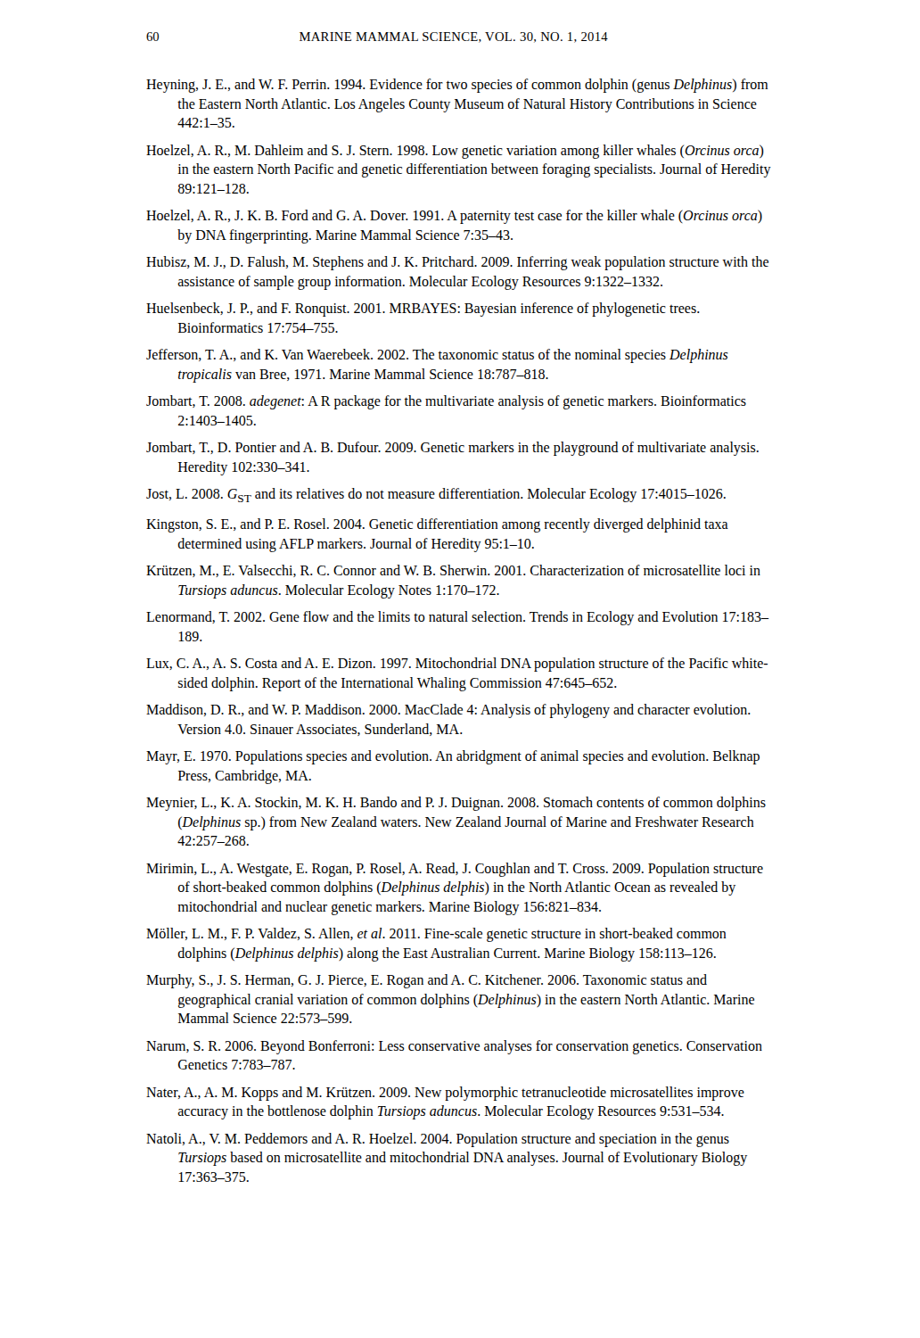60 Marine Mammal Science, Vol. 30, No. 1, 2014
Heyning, J. E., and W. F. Perrin. 1994. Evidence for two species of common dolphin (genus Delphinus) from the Eastern North Atlantic. Los Angeles County Museum of Natural History Contributions in Science 442:1–35.
Hoelzel, A. R., M. Dahleim and S. J. Stern. 1998. Low genetic variation among killer whales (Orcinus orca) in the eastern North Pacific and genetic differentiation between foraging specialists. Journal of Heredity 89:121–128.
Hoelzel, A. R., J. K. B. Ford and G. A. Dover. 1991. A paternity test case for the killer whale (Orcinus orca) by DNA fingerprinting. Marine Mammal Science 7:35–43.
Hubisz, M. J., D. Falush, M. Stephens and J. K. Pritchard. 2009. Inferring weak population structure with the assistance of sample group information. Molecular Ecology Resources 9:1322–1332.
Huelsenbeck, J. P., and F. Ronquist. 2001. MRBAYES: Bayesian inference of phylogenetic trees. Bioinformatics 17:754–755.
Jefferson, T. A., and K. Van Waerebeek. 2002. The taxonomic status of the nominal species Delphinus tropicalis van Bree, 1971. Marine Mammal Science 18:787–818.
Jombart, T. 2008. adegenet: A R package for the multivariate analysis of genetic markers. Bioinformatics 2:1403–1405.
Jombart, T., D. Pontier and A. B. Dufour. 2009. Genetic markers in the playground of multivariate analysis. Heredity 102:330–341.
Jost, L. 2008. GST and its relatives do not measure differentiation. Molecular Ecology 17:4015–1026.
Kingston, S. E., and P. E. Rosel. 2004. Genetic differentiation among recently diverged delphinid taxa determined using AFLP markers. Journal of Heredity 95:1–10.
Krützen, M., E. Valsecchi, R. C. Connor and W. B. Sherwin. 2001. Characterization of microsatellite loci in Tursiops aduncus. Molecular Ecology Notes 1:170–172.
Lenormand, T. 2002. Gene flow and the limits to natural selection. Trends in Ecology and Evolution 17:183–189.
Lux, C. A., A. S. Costa and A. E. Dizon. 1997. Mitochondrial DNA population structure of the Pacific white-sided dolphin. Report of the International Whaling Commission 47:645–652.
Maddison, D. R., and W. P. Maddison. 2000. MacClade 4: Analysis of phylogeny and character evolution. Version 4.0. Sinauer Associates, Sunderland, MA.
Mayr, E. 1970. Populations species and evolution. An abridgment of animal species and evolution. Belknap Press, Cambridge, MA.
Meynier, L., K. A. Stockin, M. K. H. Bando and P. J. Duignan. 2008. Stomach contents of common dolphins (Delphinus sp.) from New Zealand waters. New Zealand Journal of Marine and Freshwater Research 42:257–268.
Mirimin, L., A. Westgate, E. Rogan, P. Rosel, A. Read, J. Coughlan and T. Cross. 2009. Population structure of short-beaked common dolphins (Delphinus delphis) in the North Atlantic Ocean as revealed by mitochondrial and nuclear genetic markers. Marine Biology 156:821–834.
Möller, L. M., F. P. Valdez, S. Allen, et al. 2011. Fine-scale genetic structure in short-beaked common dolphins (Delphinus delphis) along the East Australian Current. Marine Biology 158:113–126.
Murphy, S., J. S. Herman, G. J. Pierce, E. Rogan and A. C. Kitchener. 2006. Taxonomic status and geographical cranial variation of common dolphins (Delphinus) in the eastern North Atlantic. Marine Mammal Science 22:573–599.
Narum, S. R. 2006. Beyond Bonferroni: Less conservative analyses for conservation genetics. Conservation Genetics 7:783–787.
Nater, A., A. M. Kopps and M. Krützen. 2009. New polymorphic tetranucleotide microsatellites improve accuracy in the bottlenose dolphin Tursiops aduncus. Molecular Ecology Resources 9:531–534.
Natoli, A., V. M. Peddemors and A. R. Hoelzel. 2004. Population structure and speciation in the genus Tursiops based on microsatellite and mitochondrial DNA analyses. Journal of Evolutionary Biology 17:363–375.